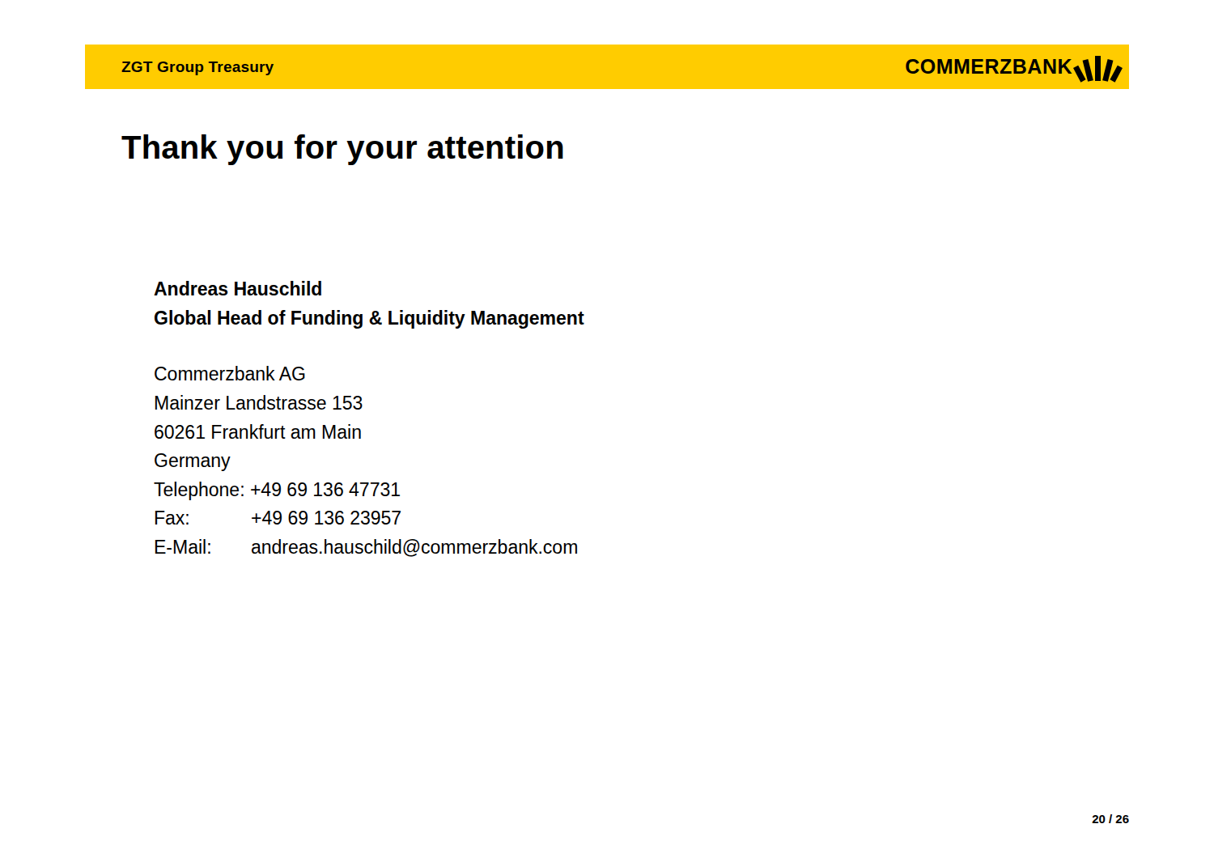ZGT Group Treasury
COMMERZBANK
Thank you for your attention
Andreas Hauschild
Global Head of Funding & Liquidity Management
Commerzbank AG
Mainzer Landstrasse 153
60261 Frankfurt am Main
Germany
Telephone: +49 69 136 47731
Fax:+49 69 136 23957
E-Mail: andreas.hauschild@commerzbank.com
20 / 26